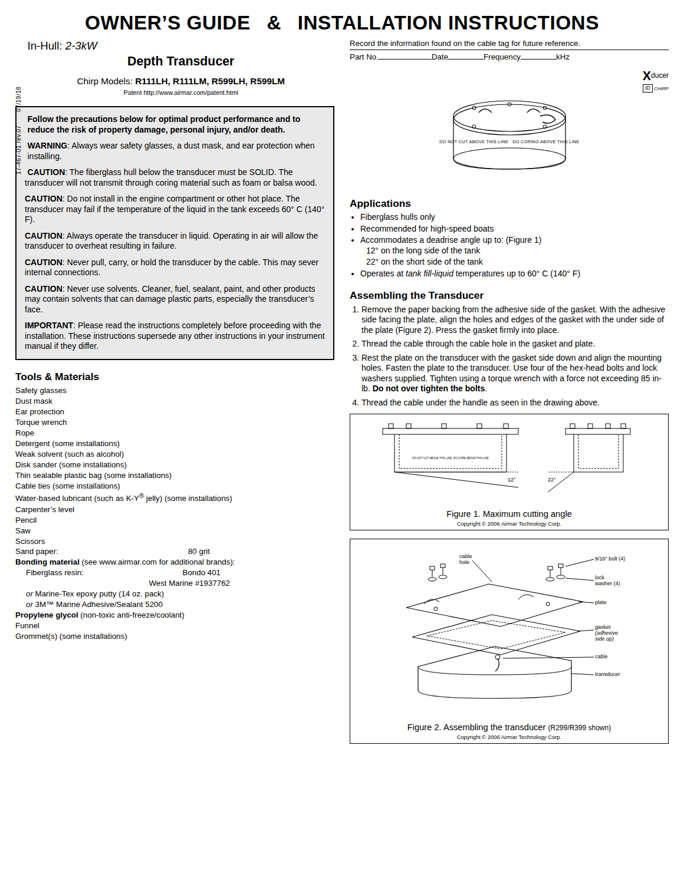OWNER’S GUIDE & INSTALLATION INSTRUCTIONS
17-467-01 rev.07 07/19/18
In-Hull: 2-3kW
Depth Transducer
Chirp Models: R111LH, R111LM, R599LH, R599LM
Patent http://www.airmar.com/patent.html
Follow the precautions below for optimal product performance and to reduce the risk of property damage, personal injury, and/or death.
WARNING: Always wear safety glasses, a dust mask, and ear protection when installing.
CAUTION: The fiberglass hull below the transducer must be SOLID. The transducer will not transmit through coring material such as foam or balsa wood.
CAUTION: Do not install in the engine compartment or other hot place. The transducer may fail if the temperature of the liquid in the tank exceeds 60° C (140° F).
CAUTION: Always operate the transducer in liquid. Operating in air will allow the transducer to overheat resulting in failure.
CAUTION: Never pull, carry, or hold the transducer by the cable. This may sever internal connections.
CAUTION: Never use solvents. Cleaner, fuel, sealant, paint, and other products may contain solvents that can damage plastic parts, especially the transducer’s face.
IMPORTANT: Please read the instructions completely before proceeding with the installation. These instructions supersede any other instructions in your instrument manual if they differ.
Tools & Materials
Safety glasses
Dust mask
Ear protection
Torque wrench
Rope
Detergent (some installations)
Weak solvent (such as alcohol)
Disk sander (some installations)
Thin sealable plastic bag (some installations)
Cable ties (some installations)
Water-based lubricant (such as K-Y® jelly) (some installations)
Carpenter’s level
Pencil
Saw
Scissors
Sand paper: 80 grit
Bonding material (see www.airmar.com for additional brands):
Fiberglass resin: Bondo 401
West Marine #1937762
or Marine-Tex epoxy putty (14 oz. pack)
or 3M™ Marine Adhesive/Sealant 5200
Propylene glycol (non-toxic anti-freeze/coolant)
Funnel
Grommet(s) (some installations)
Record the information found on the cable tag for future reference.
Part No. Date Frequency kHz
Xducer
iD CHIRP
DO NOT CUT ABOVE THIS LINE DO CORING ABOVE THIS LINE
Applications
Fiberglass hulls only
Recommended for high-speed boats
Accommodates a deadrise angle up to: (Figure 1)
12° on the long side of the tank
22° on the short side of the tank
Operates at tank fill-liquid temperatures up to 60° C (140° F)
Assembling the Transducer
Remove the paper backing from the adhesive side of the gasket. With the adhesive side facing the plate, align the holes and edges of the gasket with the under side of the plate (Figure 2). Press the gasket firmly into place.
Thread the cable through the cable hole in the gasket and plate.
Rest the plate on the transducer with the gasket side down and align the mounting holes. Fasten the plate to the transducer. Use four of the hex-head bolts and lock washers supplied. Tighten using a torque wrench with a force not exceeding 85 in-lb. Do not over tighten the bolts.
Thread the cable under the handle as seen in the drawing above.
DO NOT CUT ABOVE THIS LINE DO CORE ABOVE THIS LINE 12° 22°
Figure 1. Maximum cutting angle
Copyright © 2006 Airmar Technology Corp.
cable hole 9/16" bolt (4) lock washer (4) plate gasket (adhesive side up) cable transducer
Figure 2. Assembling the transducer (R299/R399 shown)
Copyright © 2006 Airmar Technology Corp.